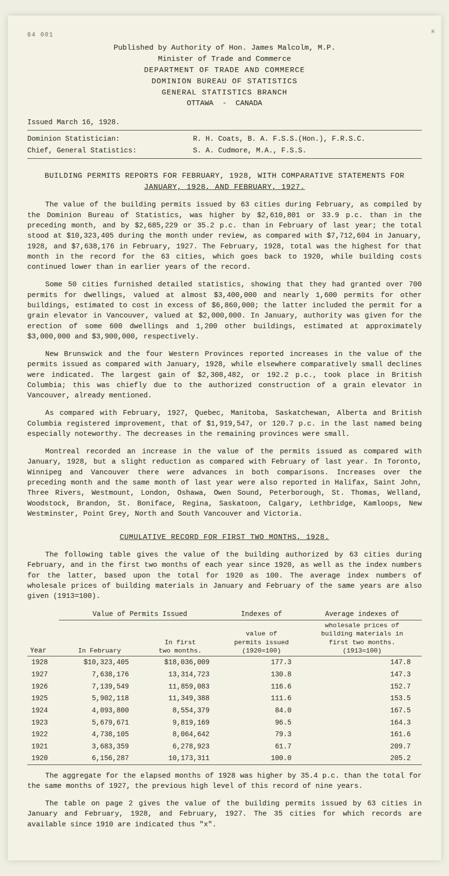64 001
R
Published by Authority of Hon. James Malcolm, M.P.
Minister of Trade and Commerce
DEPARTMENT OF TRADE AND COMMERCE
DOMINION BUREAU OF STATISTICS
GENERAL STATISTICS BRANCH
OTTAWA - CANADA
Issued March 16, 1928.
| Dominion Statistician: | R. H. Coats, B. A. F.S.S.(Hon.), F.R.S.C. |
| Chief, General Statistics: | S. A. Cudmore, M.A., F.S.S. |
BUILDING PERMITS REPORTS FOR FEBRUARY, 1928, WITH COMPARATIVE STATEMENTS FOR
JANUARY, 1928, AND FEBRUARY, 1927.
The value of the building permits issued by 63 cities during February, as compiled by the Dominion Bureau of Statistics, was higher by $2,610,801 or 33.9 p.c. than in the preceding month, and by $2,685,229 or 35.2 p.c. than in February of last year; the total stood at $10,323,405 during the month under review, as compared with $7,712,604 in January, 1928, and $7,638,176 in February, 1927. The February, 1928, total was the highest for that month in the record for the 63 cities, which goes back to 1920, while building costs continued lower than in earlier years of the record.
Some 50 cities furnished detailed statistics, showing that they had granted over 700 permits for dwellings, valued at almost $3,400,000 and nearly 1,600 permits for other buildings, estimated to cost in excess of $6,860,000; the latter included the permit for a grain elevator in Vancouver, valued at $2,000,000. In January, authority was given for the erection of some 600 dwellings and 1,200 other buildings, estimated at approximately $3,000,000 and $3,900,000, respectively.
New Brunswick and the four Western Provinces reported increases in the value of the permits issued as compared with January, 1928, while elsewhere comparatively small declines were indicated. The largest gain of $2,308,482, or 192.2 p.c., took place in British Columbia; this was chiefly due to the authorized construction of a grain elevator in Vancouver, already mentioned.
As compared with February, 1927, Quebec, Manitoba, Saskatchewan, Alberta and British Columbia registered improvement, that of $1,919,547, or 120.7 p.c. in the last named being especially noteworthy. The decreases in the remaining provinces were small.
Montreal recorded an increase in the value of the permits issued as compared with January, 1928, but a slight reduction as compared with February of last year. In Toronto, Winnipeg and Vancouver there were advances in both comparisons. Increases over the preceding month and the same month of last year were also reported in Halifax, Saint John, Three Rivers, Westmount, London, Oshawa, Owen Sound, Peterborough, St. Thomas, Welland, Woodstock, Brandon, St. Boniface, Regina, Saskatoon, Calgary, Lethbridge, Kamloops, New Westminster, Point Grey, North and South Vancouver and Victoria.
CUMULATIVE RECORD FOR FIRST TWO MONTHS, 1928.
The following table gives the value of the building authorized by 63 cities during February, and in the first two months of each year since 1920, as well as the index numbers for the latter, based upon the total for 1920 as 100. The average index numbers of wholesale prices of building materials in January and February of the same years are also given (1913=100).
| Year | Value of Permits Issued | Indexes of | Average indexes of |
| --- | --- | --- | --- |
| In February | In first two months. | value of permits issued (1920=100) | wholesale prices of building materials in first two months. (1913=100) |
| 1928 | $10,323,405 | $18,036,009 | 177.3 | 147.8 |
| 1927 | 7,638,176 | 13,314,723 | 130.8 | 147.3 |
| 1926 | 7,139,549 | 11,859,083 | 116.6 | 152.7 |
| 1925 | 5,902,118 | 11,349,388 | 111.6 | 153.5 |
| 1924 | 4,093,800 | 8,554,379 | 84.0 | 167.5 |
| 1923 | 5,679,671 | 9,819,169 | 96.5 | 164.3 |
| 1922 | 4,738,105 | 8,064,642 | 79.3 | 161.6 |
| 1921 | 3,683,359 | 6,278,923 | 61.7 | 209.7 |
| 1920 | 6,156,287 | 10,173,311 | 100.0 | 205.2 |
The aggregate for the elapsed months of 1928 was higher by 35.4 p.c. than the total for the same months of 1927, the previous high level of this record of nine years.
The table on page 2 gives the value of the building permits issued by 63 cities in January and February, 1928, and February, 1927. The 35 cities for which records are available since 1910 are indicated thus "x".